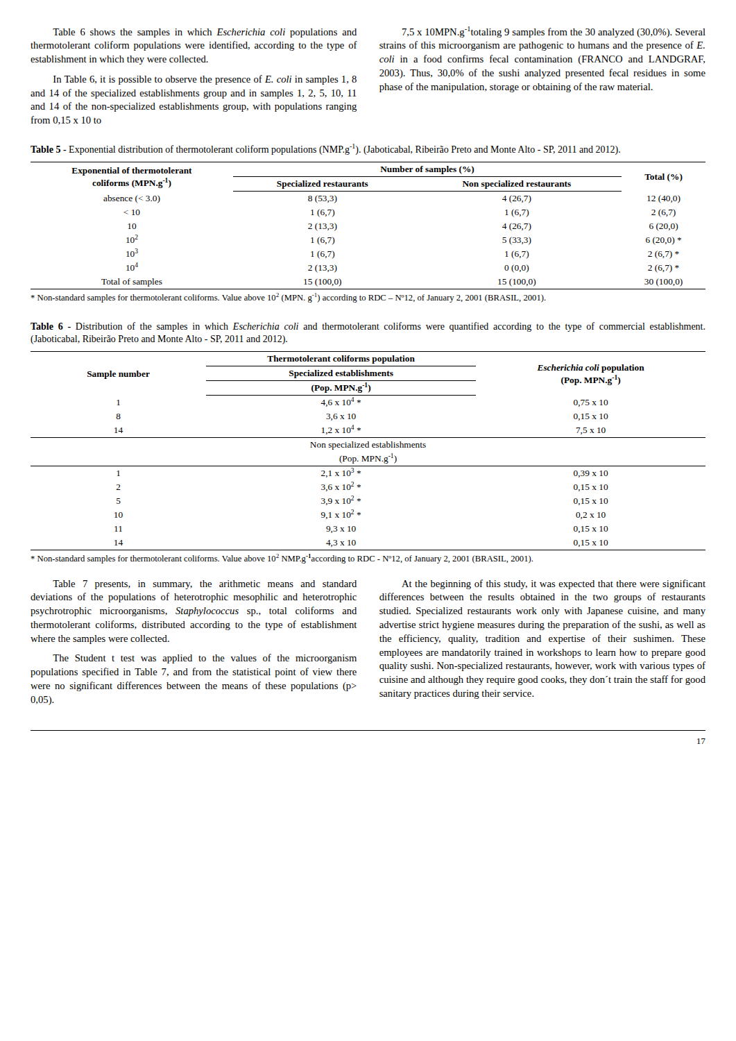Table 6 shows the samples in which Escherichia coli populations and thermotolerant coliform populations were identified, according to the type of establishment in which they were collected.
In Table 6, it is possible to observe the presence of E. coli in samples 1, 8 and 14 of the specialized establishments group and in samples 1, 2, 5, 10, 11 and 14 of the non-specialized establishments group, with populations ranging from 0,15 x 10 to
7,5 x 10MPN.g-1totaling 9 samples from the 30 analyzed (30,0%). Several strains of this microorganism are pathogenic to humans and the presence of E. coli in a food confirms fecal contamination (FRANCO and LANDGRAF, 2003). Thus, 30,0% of the sushi analyzed presented fecal residues in some phase of the manipulation, storage or obtaining of the raw material.
Table 5 - Exponential distribution of thermotolerant coliform populations (NMP.g-1). (Jaboticabal, Ribeirão Preto and Monte Alto - SP, 2011 and 2012).
| Exponential of thermotolerant coliforms (MPN.g -1 ) | Number of samples (%) | Total (%) |
| --- | --- | --- |
| Specialized restaurants | Non specialized restaurants |
| absence (< 3.0) | 8 (53,3) | 4 (26,7) | 12 (40,0) |
| < 10 | 1 (6,7) | 1 (6,7) | 2 (6,7) |
| 10 | 2 (13,3) | 4 (26,7) | 6 (20,0) |
| 10 2 | 1 (6,7) | 5 (33,3) | 6 (20,0) * |
| 10 3 | 1 (6,7) | 1 (6,7) | 2 (6,7) * |
| 10 4 | 2 (13,3) | 0 (0,0) | 2 (6,7) * |
| Total of samples | 15 (100,0) | 15 (100,0) | 30 (100,0) |
* Non-standard samples for thermotolerant coliforms. Value above 102 (MPN. g-1) according to RDC – Nº12, of January 2, 2001 (BRASIL, 2001).
Table 6 - Distribution of the samples in which Escherichia coli and thermotolerant coliforms were quantified according to the type of commercial establishment.(Jaboticabal, Ribeirão Preto and Monte Alto - SP, 2011 and 2012).
| Sample number | Thermotolerant coliforms population | Escherichia coli population (Pop. MPN.g -1 ) |
| --- | --- | --- |
| Specialized establishments |
| (Pop. MPN.g -1 ) |
| 1 | 4,6 x 10 4 * | 0,75 x 10 |
| 8 | 3,6 x 10 | 0,15 x 10 |
| 14 | 1,2 x 10 4 * | 7,5 x 10 |
| Non specialized establishments |
| (Pop. MPN.g -1 ) |
| 1 | 2,1 x 10 3 * | 0,39 x 10 |
| 2 | 3,6 x 10 2 * | 0,15 x 10 |
| 5 | 3,9 x 10 2 * | 0,15 x 10 |
| 10 | 9,1 x 10 2 * | 0,2 x 10 |
| 11 | 9,3 x 10 | 0,15 x 10 |
| 14 | 4,3 x 10 | 0,15 x 10 |
* Non-standard samples for thermotolerant coliforms. Value above 102 NMP.g-1according to RDC - Nº12, of January 2, 2001 (BRASIL, 2001).
Table 7 presents, in summary, the arithmetic means and standard deviations of the populations of heterotrophic mesophilic and heterotrophic psychrotrophic microorganisms, Staphylococcus sp., total coliforms and thermotolerant coliforms, distributed according to the type of establishment where the samples were collected.
The Student t test was applied to the values of the microorganism populations specified in Table 7, and from the statistical point of view there were no significant differences between the means of these populations (p> 0,05).
At the beginning of this study, it was expected that there were significant differences between the results obtained in the two groups of restaurants studied. Specialized restaurants work only with Japanese cuisine, and many advertise strict hygiene measures during the preparation of the sushi, as well as the efficiency, quality, tradition and expertise of their sushimen. These employees are mandatorily trained in workshops to learn how to prepare good quality sushi. Non-specialized restaurants, however, work with various types of cuisine and although they require good cooks, they don´t train the staff for good sanitary practices during their service.
17